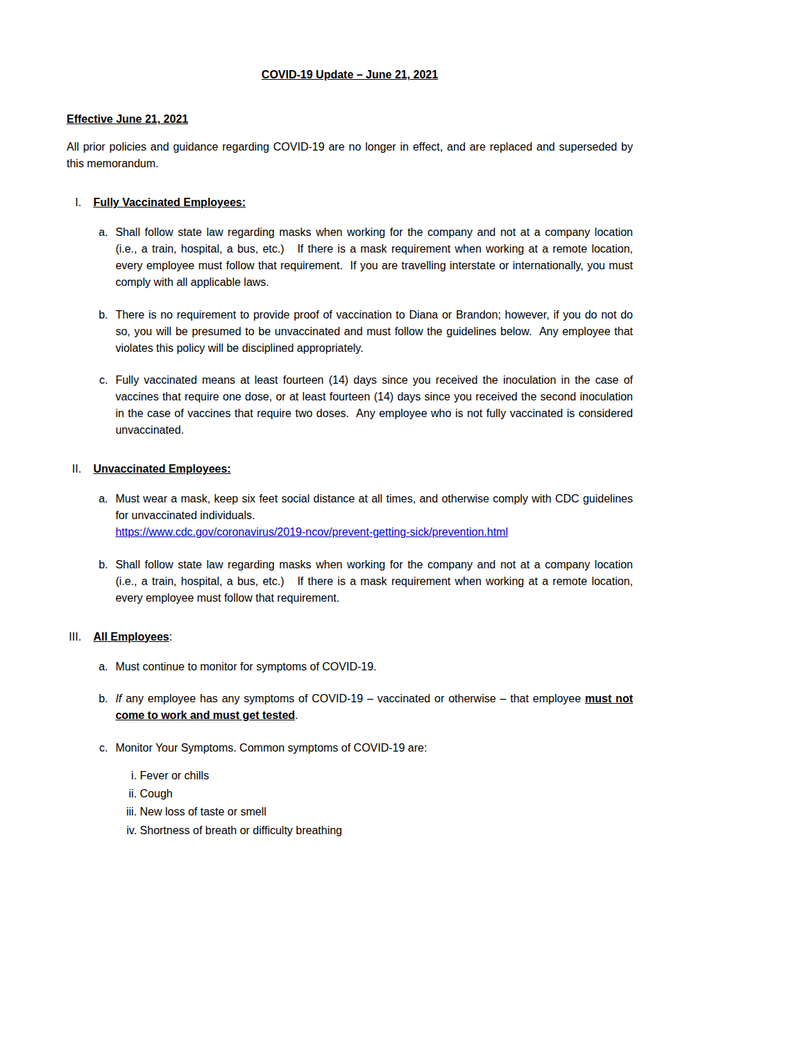COVID-19 Update – June 21, 2021
Effective June 21, 2021
All prior policies and guidance regarding COVID-19 are no longer in effect, and are replaced and superseded by this memorandum.
Fully Vaccinated Employees:
Shall follow state law regarding masks when working for the company and not at a company location (i.e., a train, hospital, a bus, etc.) If there is a mask requirement when working at a remote location, every employee must follow that requirement. If you are travelling interstate or internationally, you must comply with all applicable laws.
There is no requirement to provide proof of vaccination to Diana or Brandon; however, if you do not do so, you will be presumed to be unvaccinated and must follow the guidelines below. Any employee that violates this policy will be disciplined appropriately.
Fully vaccinated means at least fourteen (14) days since you received the inoculation in the case of vaccines that require one dose, or at least fourteen (14) days since you received the second inoculation in the case of vaccines that require two doses. Any employee who is not fully vaccinated is considered unvaccinated.
Unvaccinated Employees:
Must wear a mask, keep six feet social distance at all times, and otherwise comply with CDC guidelines for unvaccinated individuals.
https://www.cdc.gov/coronavirus/2019-ncov/prevent-getting-sick/prevention.html
Shall follow state law regarding masks when working for the company and not at a company location (i.e., a train, hospital, a bus, etc.) If there is a mask requirement when working at a remote location, every employee must follow that requirement.
All Employees:
Must continue to monitor for symptoms of COVID-19.
If any employee has any symptoms of COVID-19 – vaccinated or otherwise – that employee must not come to work and must get tested.
Monitor Your Symptoms. Common symptoms of COVID-19 are:
Fever or chills
Cough
New loss of taste or smell
Shortness of breath or difficulty breathing